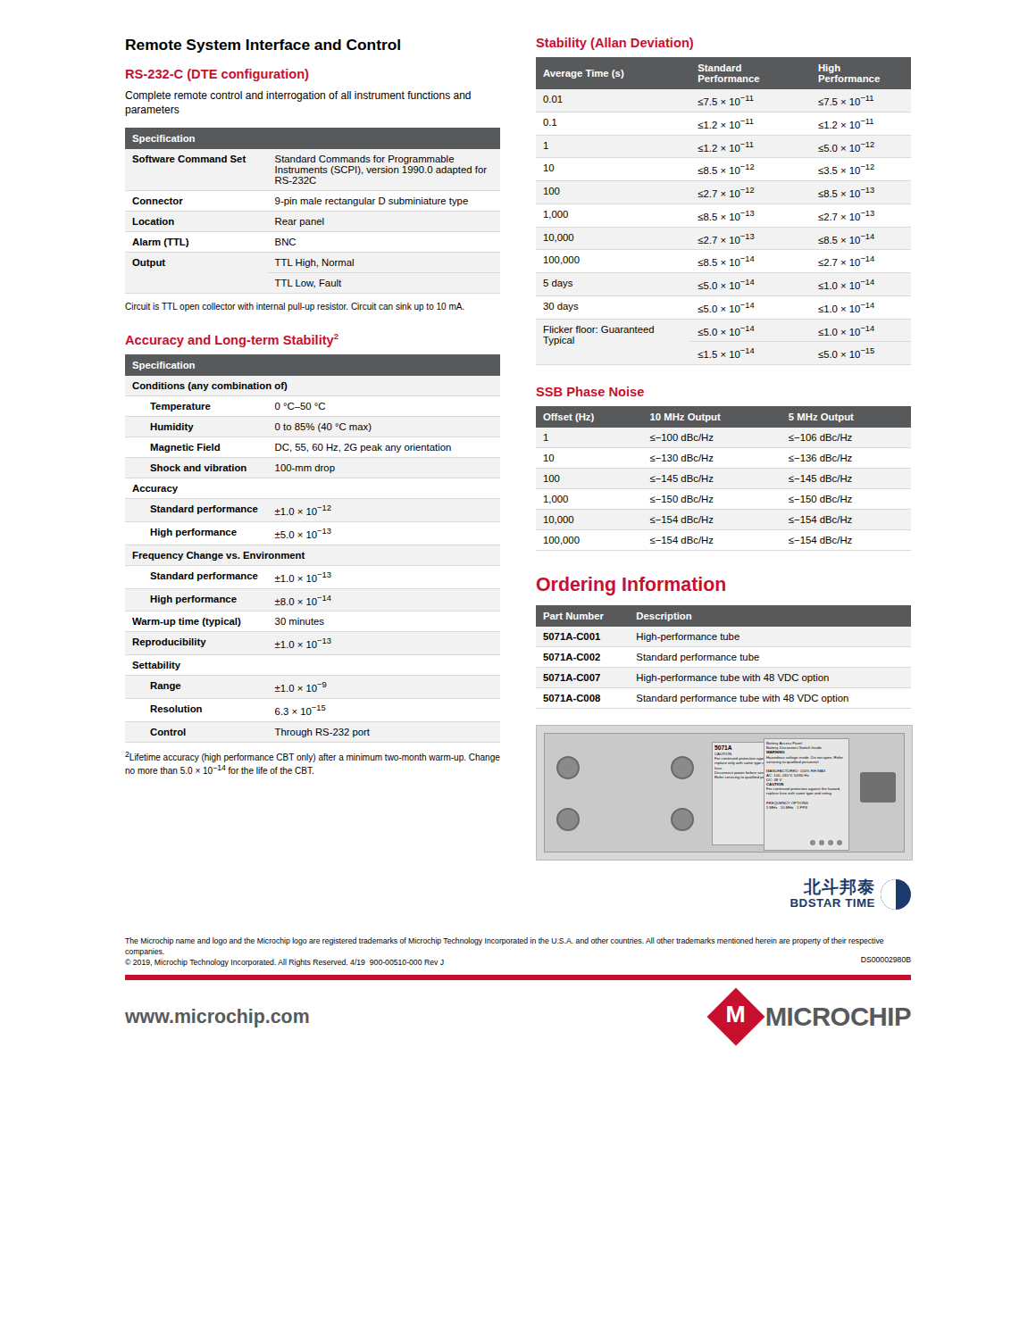Remote System Interface and Control
RS-232-C (DTE configuration)
Complete remote control and interrogation of all instrument functions and parameters
| Specification |
| --- |
| Software Command Set | Standard Commands for Programmable Instruments (SCPI), version 1990.0 adapted for RS-232C |
| Connector | 9-pin male rectangular D subminiature type |
| Location | Rear panel |
| Alarm (TTL) | BNC |
| Output | TTL High, Normal |
| TTL Low, Fault |
Circuit is TTL open collector with internal pull-up resistor. Circuit can sink up to 10 mA.
Accuracy and Long-term Stability2
| Specification |
| --- |
| Conditions (any combination of) |
| Temperature | 0 °C–50 °C |
| Humidity | 0 to 85% (40 °C max) |
| Magnetic Field | DC, 55, 60 Hz, 2G peak any orientation |
| Shock and vibration | 100-mm drop |
| Accuracy |
| Standard performance | ±1.0 × 10 −12 |
| High performance | ±5.0 × 10 −13 |
| Frequency Change vs. Environment |
| Standard performance | ±1.0 × 10 −13 |
| High performance | ±8.0 × 10 −14 |
| Warm-up time (typical) | 30 minutes |
| Reproducibility | ±1.0 × 10 −13 |
| Settability |
| Range | ±1.0 × 10 −9 |
| Resolution | 6.3 × 10 −15 |
| Control | Through RS-232 port |
2Lifetime accuracy (high performance CBT only) after a minimum two-month warm-up. Change no more than 5.0 × 10−14 for the life of the CBT.
Stability (Allan Deviation)
| Average Time (s) | Standard Performance | High Performance |
| --- | --- | --- |
| 0.01 | ≤7.5 × 10 −11 | ≤7.5 × 10 −11 |
| 0.1 | ≤1.2 × 10 −11 | ≤1.2 × 10 −11 |
| 1 | ≤1.2 × 10 −11 | ≤5.0 × 10 −12 |
| 10 | ≤8.5 × 10 −12 | ≤3.5 × 10 −12 |
| 100 | ≤2.7 × 10 −12 | ≤8.5 × 10 −13 |
| 1,000 | ≤8.5 × 10 −13 | ≤2.7 × 10 −13 |
| 10,000 | ≤2.7 × 10 −13 | ≤8.5 × 10 −14 |
| 100,000 | ≤8.5 × 10 −14 | ≤2.7 × 10 −14 |
| 5 days | ≤5.0 × 10 −14 | ≤1.0 × 10 −14 |
| 30 days | ≤5.0 × 10 −14 | ≤1.0 × 10 −14 |
| Flicker floor: Guaranteed Typical | ≤5.0 × 10 −14 | ≤1.0 × 10 −14 |
| ≤1.5 × 10 −14 | ≤5.0 × 10 −15 |
SSB Phase Noise
| Offset (Hz) | 10 MHz Output | 5 MHz Output |
| --- | --- | --- |
| 1 | ≤−100 dBc/Hz | ≤−106 dBc/Hz |
| 10 | ≤−130 dBc/Hz | ≤−136 dBc/Hz |
| 100 | ≤−145 dBc/Hz | ≤−145 dBc/Hz |
| 1,000 | ≤−150 dBc/Hz | ≤−150 dBc/Hz |
| 10,000 | ≤−154 dBc/Hz | ≤−154 dBc/Hz |
| 100,000 | ≤−154 dBc/Hz | ≤−154 dBc/Hz |
Ordering Information
| Part Number | Description |
| --- | --- |
| 5071A-C001 | High-performance tube |
| 5071A-C002 | Standard performance tube |
| 5071A-C007 | High-performance tube with 48 VDC option |
| 5071A-C008 | Standard performance tube with 48 VDC option |
5071A
CAUTION
For continued protection against fire hazard, replace only with same type and rating of fuse.
Disconnect power before servicing.
Refer servicing to qualified personnel.
Battery Access Panel
Battery Disconnect Switch Inside
WARNING
Hazardous voltage inside. Do not open. Refer servicing to qualified personnel.
MANUFACTURED: 100% RH MAX
AC: 100–240 V, 50/60 Hz
DC: 48 V
CAUTION
For continued protection against fire hazard, replace fuse with same type and rating.
FREQUENCY OPTIONS
5 MHz 10 MHz 1 PPS
北斗邦泰
BDSTAR TIME
The Microchip name and logo and the Microchip logo are registered trademarks of Microchip Technology Incorporated in the U.S.A. and other countries. All other trademarks mentioned herein are property of their respective companies.
© 2019, Microchip Technology Incorporated. All Rights Reserved. 4/19 900-00510-000 Rev J
DS00002980B
www.microchip.com
M
MICROCHIP